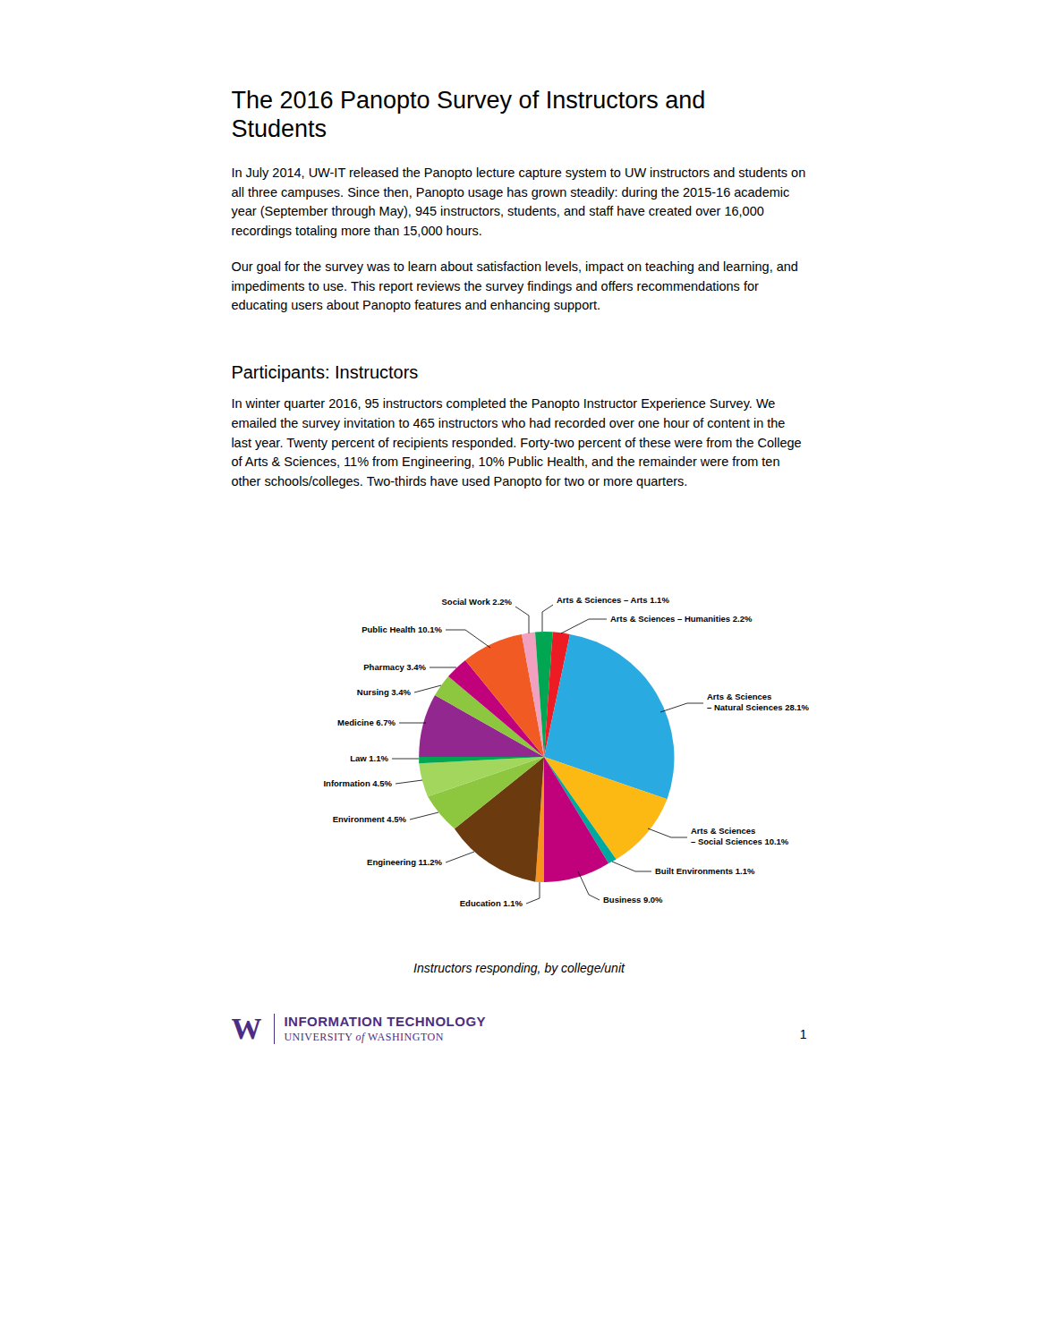The 2016 Panopto Survey of Instructors and Students
In July 2014, UW-IT released the Panopto lecture capture system to UW instructors and students on all three campuses. Since then, Panopto usage has grown steadily: during the 2015-16 academic year (September through May), 945 instructors, students, and staff have created over 16,000 recordings totaling more than 15,000 hours.
Our goal for the survey was to learn about satisfaction levels, impact on teaching and learning, and impediments to use. This report reviews the survey findings and offers recommendations for educating users about Panopto features and enhancing support.
Participants: Instructors
In winter quarter 2016, 95 instructors completed the Panopto Instructor Experience Survey. We emailed the survey invitation to 465 instructors who had recorded over one hour of content in the last year. Twenty percent of recipients responded. Forty-two percent of these were from the College of Arts & Sciences, 11% from Engineering, 10% Public Health, and the remainder were from ten other schools/colleges. Two-thirds have used Panopto for two or more quarters.
Social Work 2.2% Arts & Sciences – Arts 1.1% Arts & Sciences – Humanities 2.2% Public Health 10.1% Pharmacy 3.4% Nursing 3.4% Medicine 6.7% Law 1.1% Information 4.5% Environment 4.5% Engineering 11.2% Education 1.1% Business 9.0% Built Environments 1.1% Arts & Sciences – Social Sciences 10.1% Arts & Sciences – Natural Sciences 28.1%
Instructors responding, by college/unit
W
INFORMATION TECHNOLOGY
UNIVERSITY of WASHINGTON
1